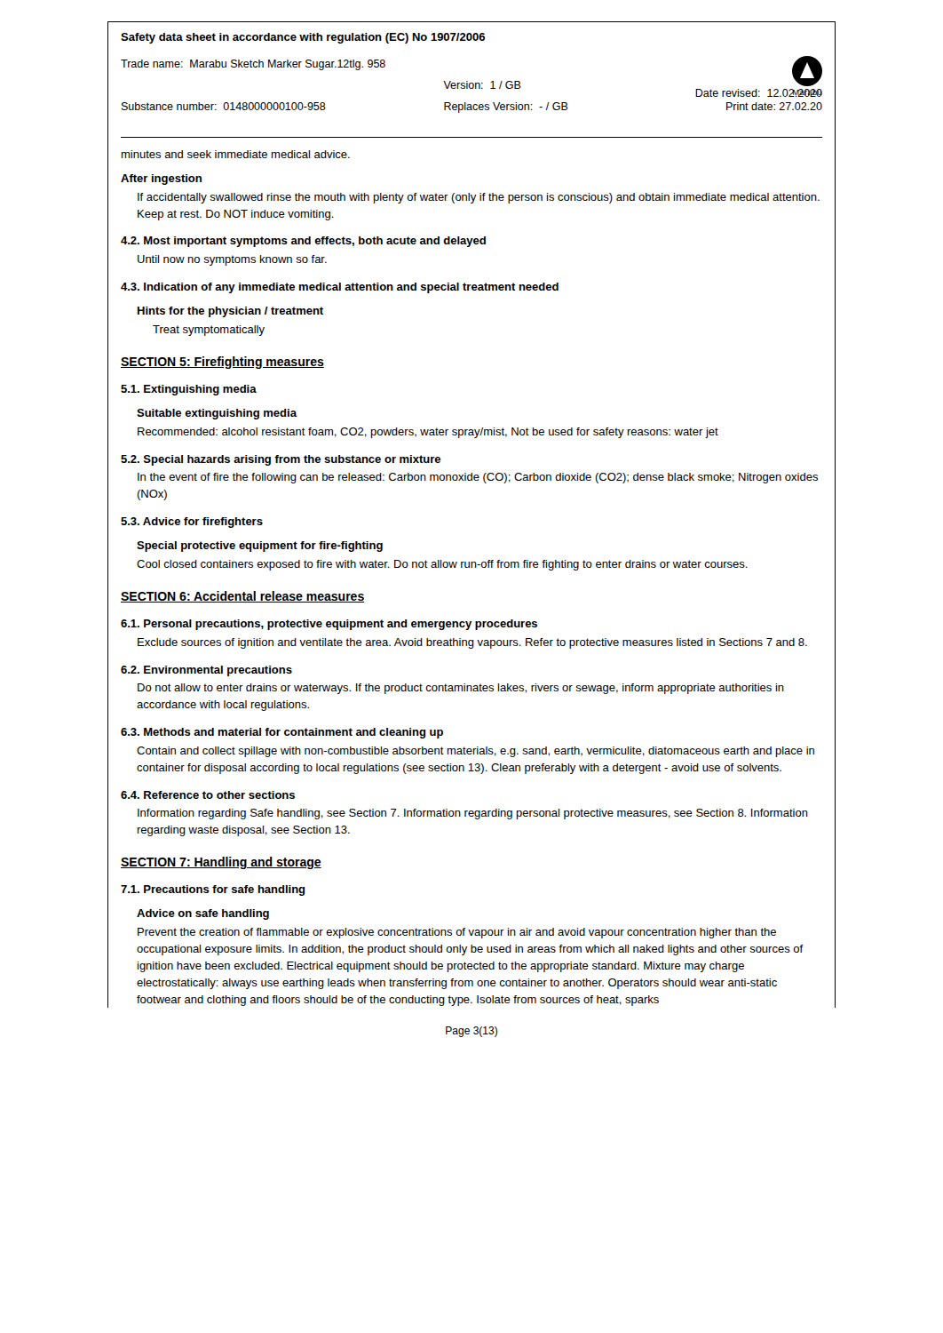Safety data sheet in accordance with regulation (EC) No 1907/2006
| Trade name: Marabu Sketch Marker Sugar.12tlg. 958 | | Marabu |
| | Version: 1 / GB |
| Substance number: 0148000000100-958 | Replaces Version: - / GB | Print date: 27.02.20 |
Date revised: 12.02.2020
minutes and seek immediate medical advice.
After ingestion
If accidentally swallowed rinse the mouth with plenty of water (only if the person is conscious) and obtain immediate medical attention. Keep at rest. Do NOT induce vomiting.
4.2. Most important symptoms and effects, both acute and delayed
Until now no symptoms known so far.
4.3. Indication of any immediate medical attention and special treatment needed
Hints for the physician / treatment
Treat symptomatically
SECTION 5: Firefighting measures
5.1. Extinguishing media
Suitable extinguishing media
Recommended: alcohol resistant foam, CO2, powders, water spray/mist, Not be used for safety reasons: water jet
5.2. Special hazards arising from the substance or mixture
In the event of fire the following can be released: Carbon monoxide (CO); Carbon dioxide (CO2); dense black smoke; Nitrogen oxides (NOx)
5.3. Advice for firefighters
Special protective equipment for fire-fighting
Cool closed containers exposed to fire with water. Do not allow run-off from fire fighting to enter drains or water courses.
SECTION 6: Accidental release measures
6.1. Personal precautions, protective equipment and emergency procedures
Exclude sources of ignition and ventilate the area. Avoid breathing vapours. Refer to protective measures listed in Sections 7 and 8.
6.2. Environmental precautions
Do not allow to enter drains or waterways. If the product contaminates lakes, rivers or sewage, inform appropriate authorities in accordance with local regulations.
6.3. Methods and material for containment and cleaning up
Contain and collect spillage with non-combustible absorbent materials, e.g. sand, earth, vermiculite, diatomaceous earth and place in container for disposal according to local regulations (see section 13). Clean preferably with a detergent - avoid use of solvents.
6.4. Reference to other sections
Information regarding Safe handling, see Section 7. Information regarding personal protective measures, see Section 8. Information regarding waste disposal, see Section 13.
SECTION 7: Handling and storage
7.1. Precautions for safe handling
Advice on safe handling
Prevent the creation of flammable or explosive concentrations of vapour in air and avoid vapour concentration higher than the occupational exposure limits. In addition, the product should only be used in areas from which all naked lights and other sources of ignition have been excluded. Electrical equipment should be protected to the appropriate standard. Mixture may charge electrostatically: always use earthing leads when transferring from one container to another. Operators should wear anti-static footwear and clothing and floors should be of the conducting type. Isolate from sources of heat, sparks
Page 3(13)